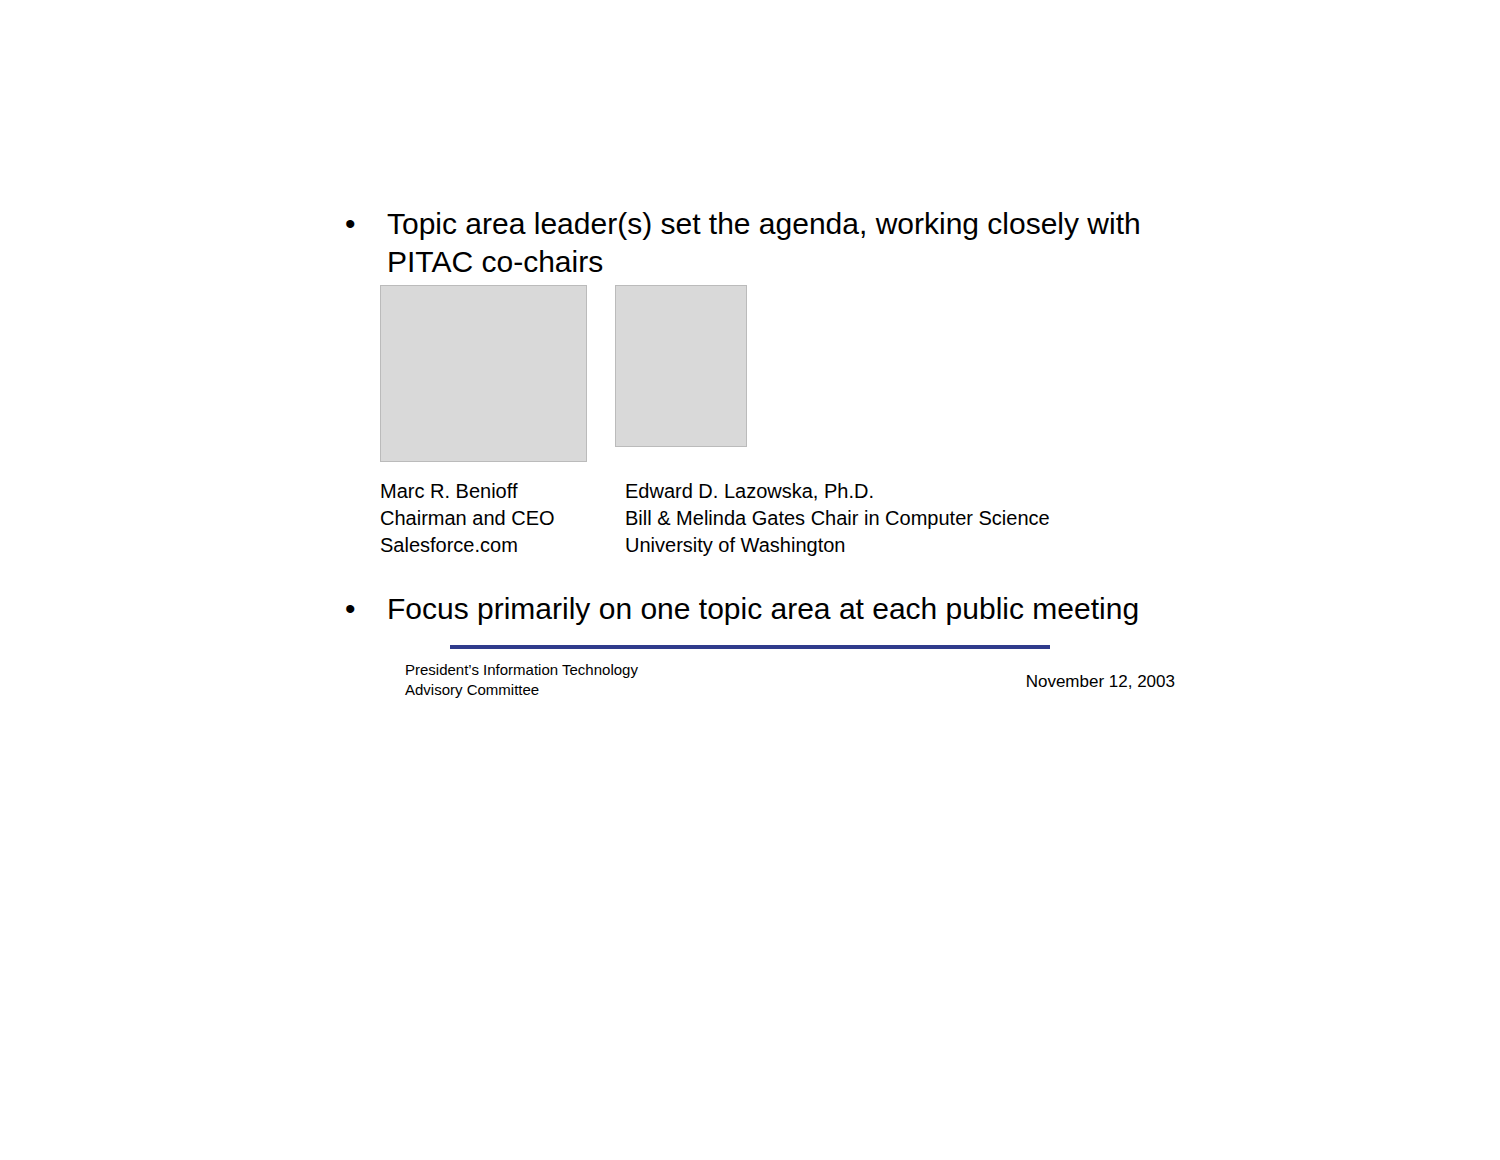• Topic area leader(s) set the agenda, working closely with PITAC co-chairs
| Marc R. Benioff | Edward D. Lazowska, Ph.D. |
| Chairman and CEO | Bill & Melinda Gates Chair in Computer Science |
| Salesforce.com | University of Washington |
• Focus primarily on one topic area at each public meeting
President’s Information Technology
Advisory Committee
November 12, 2003